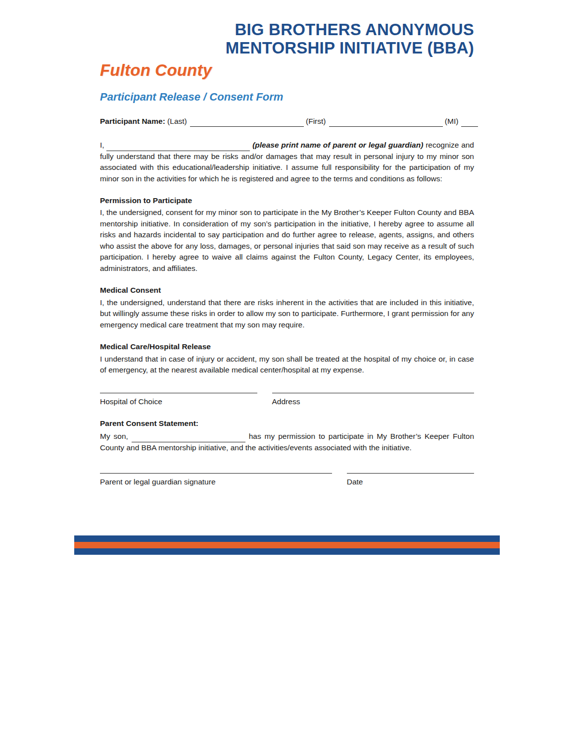Big Brothers Anonymous
Mentorship Initiative (BBA)
Fulton County
Participant Release / Consent Form
Participant Name: (Last) (First) (MI)
I, (please print name of parent or legal guardian) recognize and fully understand that there may be risks and/or damages that may result in personal injury to my minor son associated with this educational/leadership initiative. I assume full responsibility for the participation of my minor son in the activities for which he is registered and agree to the terms and conditions as follows:
Permission to Participate
I, the undersigned, consent for my minor son to participate in the My Brother’s Keeper Fulton County and BBA mentorship initiative. In consideration of my son’s participation in the initiative, I hereby agree to assume all risks and hazards incidental to say participation and do further agree to release, agents, assigns, and others who assist the above for any loss, damages, or personal injuries that said son may receive as a result of such participation. I hereby agree to waive all claims against the Fulton County, Legacy Center, its employees, administrators, and affiliates.
Medical Consent
I, the undersigned, understand that there are risks inherent in the activities that are included in this initiative, but willingly assume these risks in order to allow my son to participate. Furthermore, I grant permission for any emergency medical care treatment that my son may require.
Medical Care/Hospital Release
I understand that in case of injury or accident, my son shall be treated at the hospital of my choice or, in case of emergency, at the nearest available medical center/hospital at my expense.
Hospital of Choice
Address
Parent Consent Statement:
My son, has my permission to participate in My Brother’s Keeper Fulton County and BBA mentorship initiative, and the activities/events associated with the initiative.
Parent or legal guardian signature
Date